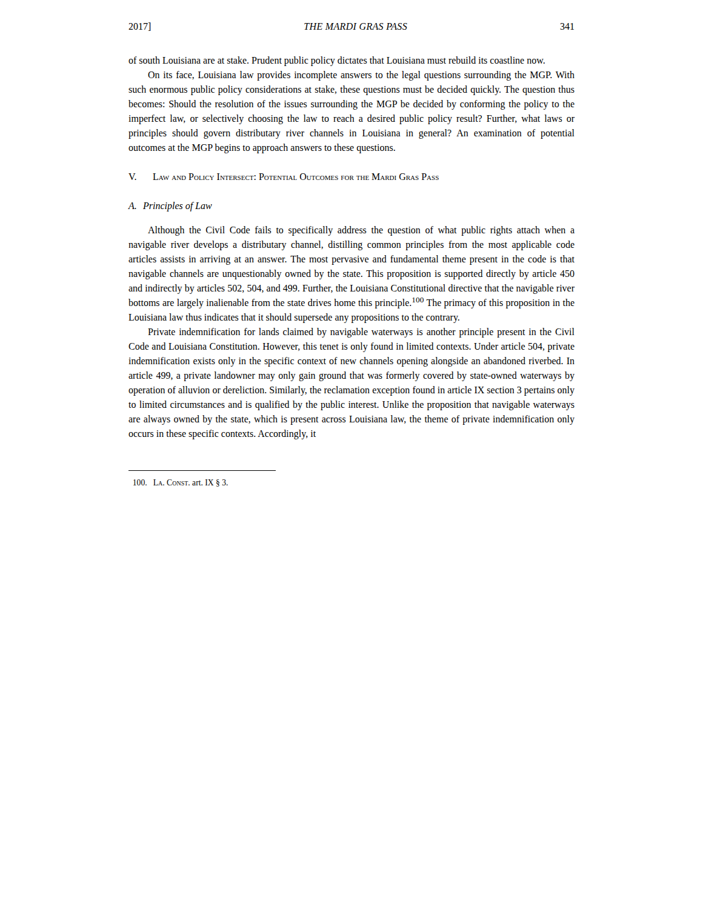2017] The Mardi Gras Pass 341
of south Louisiana are at stake. Prudent public policy dictates that Louisiana must rebuild its coastline now.
On its face, Louisiana law provides incomplete answers to the legal questions surrounding the MGP. With such enormous public policy considerations at stake, these questions must be decided quickly. The question thus becomes: Should the resolution of the issues surrounding the MGP be decided by conforming the policy to the imperfect law, or selectively choosing the law to reach a desired public policy result? Further, what laws or principles should govern distributary river channels in Louisiana in general? An examination of potential outcomes at the MGP begins to approach answers to these questions.
V. Law and Policy Intersect: Potential Outcomes for the Mardi Gras Pass
A. Principles of Law
Although the Civil Code fails to specifically address the question of what public rights attach when a navigable river develops a distributary channel, distilling common principles from the most applicable code articles assists in arriving at an answer. The most pervasive and fundamental theme present in the code is that navigable channels are unquestionably owned by the state. This proposition is supported directly by article 450 and indirectly by articles 502, 504, and 499. Further, the Louisiana Constitutional directive that the navigable river bottoms are largely inalienable from the state drives home this principle.100 The primacy of this proposition in the Louisiana law thus indicates that it should supersede any propositions to the contrary.
Private indemnification for lands claimed by navigable waterways is another principle present in the Civil Code and Louisiana Constitution. However, this tenet is only found in limited contexts. Under article 504, private indemnification exists only in the specific context of new channels opening alongside an abandoned riverbed. In article 499, a private landowner may only gain ground that was formerly covered by state-owned waterways by operation of alluvion or dereliction. Similarly, the reclamation exception found in article IX section 3 pertains only to limited circumstances and is qualified by the public interest. Unlike the proposition that navigable waterways are always owned by the state, which is present across Louisiana law, the theme of private indemnification only occurs in these specific contexts. Accordingly, it
100. La. Const. art. IX § 3.